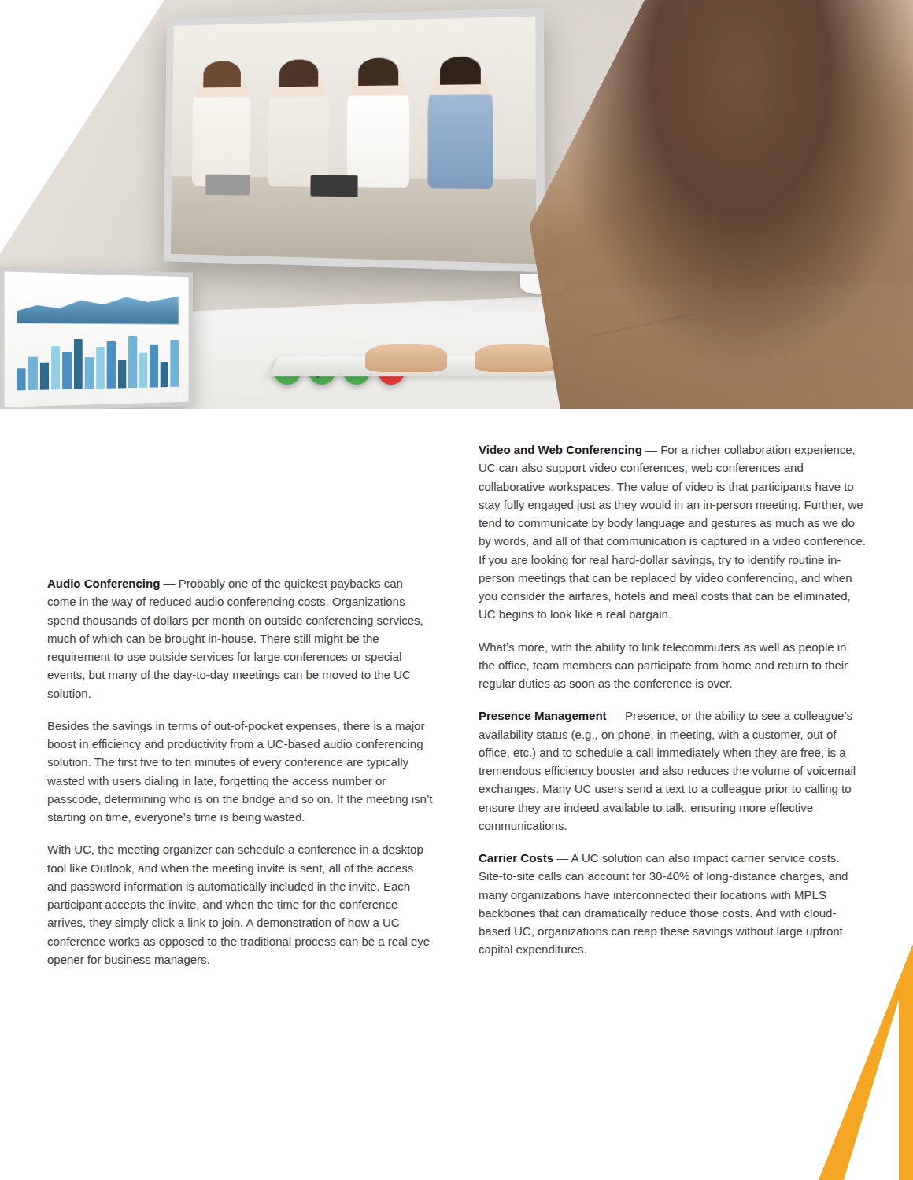▶ 🎤 ☰ ☎
Audio Conferencing — Probably one of the quickest paybacks can come in the way of reduced audio conferencing costs. Organizations spend thousands of dollars per month on outside conferencing services, much of which can be brought in-house. There still might be the requirement to use outside services for large conferences or special events, but many of the day-to-day meetings can be moved to the UC solution.
Besides the savings in terms of out-of-pocket expenses, there is a major boost in efficiency and productivity from a UC-based audio conferencing solution. The first five to ten minutes of every conference are typically wasted with users dialing in late, forgetting the access number or passcode, determining who is on the bridge and so on. If the meeting isn’t starting on time, everyone’s time is being wasted.
With UC, the meeting organizer can schedule a conference in a desktop tool like Outlook, and when the meeting invite is sent, all of the access and password information is automatically included in the invite. Each participant accepts the invite, and when the time for the conference arrives, they simply click a link to join. A demonstration of how a UC conference works as opposed to the traditional process can be a real eye-opener for business managers.
Video and Web Conferencing — For a richer collaboration experience, UC can also support video conferences, web conferences and collaborative workspaces. The value of video is that participants have to stay fully engaged just as they would in an in-person meeting. Further, we tend to communicate by body language and gestures as much as we do by words, and all of that communication is captured in a video conference. If you are looking for real hard-dollar savings, try to identify routine in-person meetings that can be replaced by video conferencing, and when you consider the airfares, hotels and meal costs that can be eliminated, UC begins to look like a real bargain.
What’s more, with the ability to link telecommuters as well as people in the office, team members can participate from home and return to their regular duties as soon as the conference is over.
Presence Management — Presence, or the ability to see a colleague’s availability status (e.g., on phone, in meeting, with a customer, out of office, etc.) and to schedule a call immediately when they are free, is a tremendous efficiency booster and also reduces the volume of voicemail exchanges. Many UC users send a text to a colleague prior to calling to ensure they are indeed available to talk, ensuring more effective communications.
Carrier Costs — A UC solution can also impact carrier service costs. Site-to-site calls can account for 30-40% of long-distance charges, and many organizations have interconnected their locations with MPLS backbones that can dramatically reduce those costs. And with cloud-based UC, organizations can reap these savings without large upfront capital expenditures.